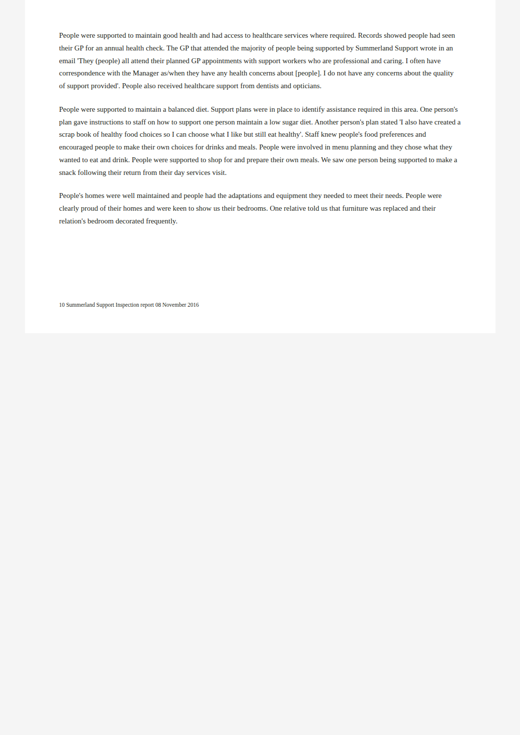People were supported to maintain good health and had access to healthcare services where required. Records showed people had seen their GP for an annual health check. The GP that attended the majority of people being supported by Summerland Support wrote in an email 'They (people) all attend their planned GP appointments with support workers who are professional and caring. I often have correspondence with the Manager as/when they have any health concerns about [people]. I do not have any concerns about the quality of support provided'. People also received healthcare support from dentists and opticians.
People were supported to maintain a balanced diet. Support plans were in place to identify assistance required in this area. One person's plan gave instructions to staff on how to support one person maintain a low sugar diet. Another person's plan stated 'I also have created a scrap book of healthy food choices so I can choose what I like but still eat healthy'. Staff knew people's food preferences and encouraged people to make their own choices for drinks and meals. People were involved in menu planning and they chose what they wanted to eat and drink. People were supported to shop for and prepare their own meals. We saw one person being supported to make a snack following their return from their day services visit.
People's homes were well maintained and people had the adaptations and equipment they needed to meet their needs. People were clearly proud of their homes and were keen to show us their bedrooms. One relative told us that furniture was replaced and their relation's bedroom decorated frequently.
10 Summerland Support Inspection report 08 November 2016